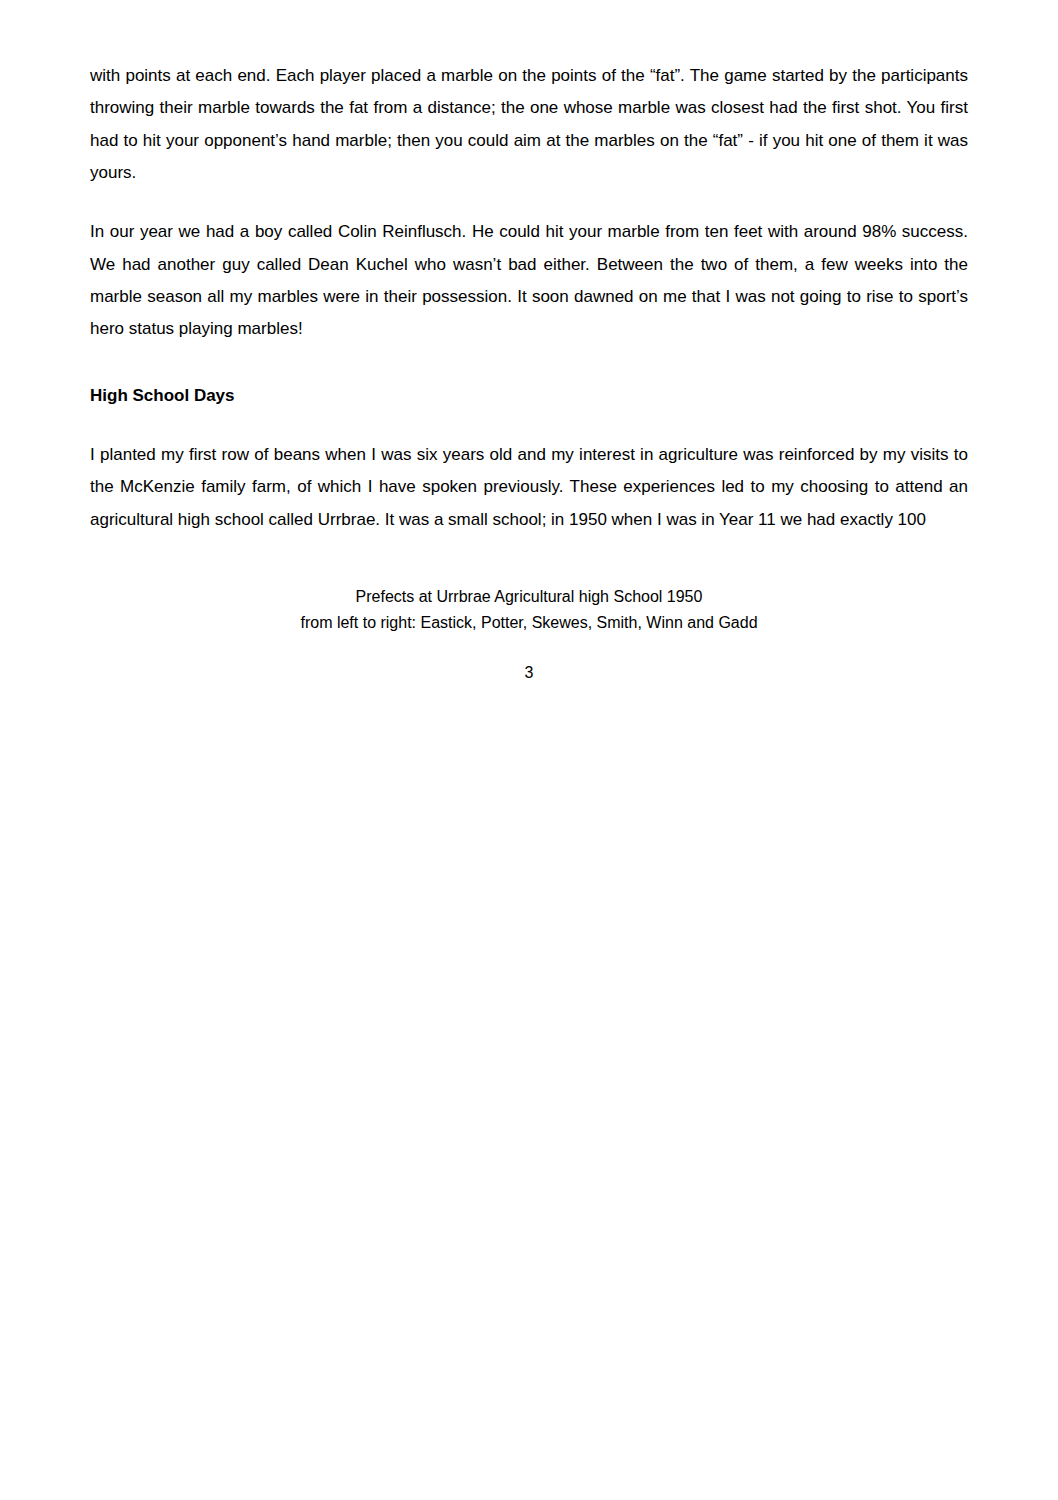with points at each end. Each player placed a marble on the points of the “fat”. The game started by the participants throwing their marble towards the fat from a distance; the one whose marble was closest had the first shot. You first had to hit your opponent’s hand marble; then you could aim at the marbles on the “fat” - if you hit one of them it was yours.
In our year we had a boy called Colin Reinflusch. He could hit your marble from ten feet with around 98% success. We had another guy called Dean Kuchel who wasn’t bad either. Between the two of them, a few weeks into the marble season all my marbles were in their possession. It soon dawned on me that I was not going to rise to sport’s hero status playing marbles!
High School Days
I planted my first row of beans when I was six years old and my interest in agriculture was reinforced by my visits to the McKenzie family farm, of which I have spoken previously. These experiences led to my choosing to attend an agricultural high school called Urrbrae. It was a small school; in 1950 when I was in Year 11 we had exactly 100
Prefects at Urrbrae Agricultural high School 1950
from left to right: Eastick, Potter, Skewes, Smith, Winn and Gadd
3